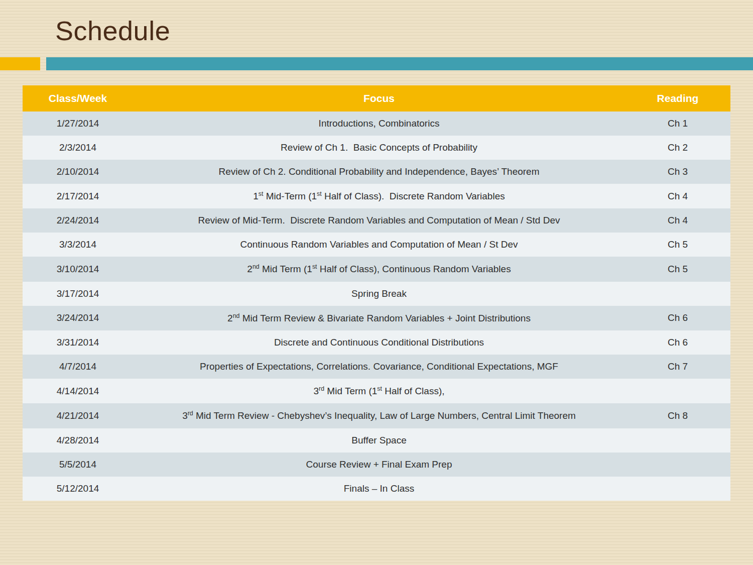Schedule
| Class/Week | Focus | Reading |
| --- | --- | --- |
| 1/27/2014 | Introductions, Combinatorics | Ch 1 |
| 2/3/2014 | Review of Ch 1. Basic Concepts of Probability | Ch 2 |
| 2/10/2014 | Review of Ch 2. Conditional Probability and Independence, Bayes’ Theorem | Ch 3 |
| 2/17/2014 | 1 st Mid-Term (1 st Half of Class). Discrete Random Variables | Ch 4 |
| 2/24/2014 | Review of Mid-Term. Discrete Random Variables and Computation of Mean / Std Dev | Ch 4 |
| 3/3/2014 | Continuous Random Variables and Computation of Mean / St Dev | Ch 5 |
| 3/10/2014 | 2 nd Mid Term (1 st Half of Class), Continuous Random Variables | Ch 5 |
| 3/17/2014 | Spring Break | |
| 3/24/2014 | 2 nd Mid Term Review & Bivariate Random Variables + Joint Distributions | Ch 6 |
| 3/31/2014 | Discrete and Continuous Conditional Distributions | Ch 6 |
| 4/7/2014 | Properties of Expectations, Correlations. Covariance, Conditional Expectations, MGF | Ch 7 |
| 4/14/2014 | 3 rd Mid Term (1 st Half of Class), | |
| 4/21/2014 | 3 rd Mid Term Review - Chebyshev’s Inequality, Law of Large Numbers, Central Limit Theorem | Ch 8 |
| 4/28/2014 | Buffer Space | |
| 5/5/2014 | Course Review + Final Exam Prep | |
| 5/12/2014 | Finals – In Class | |